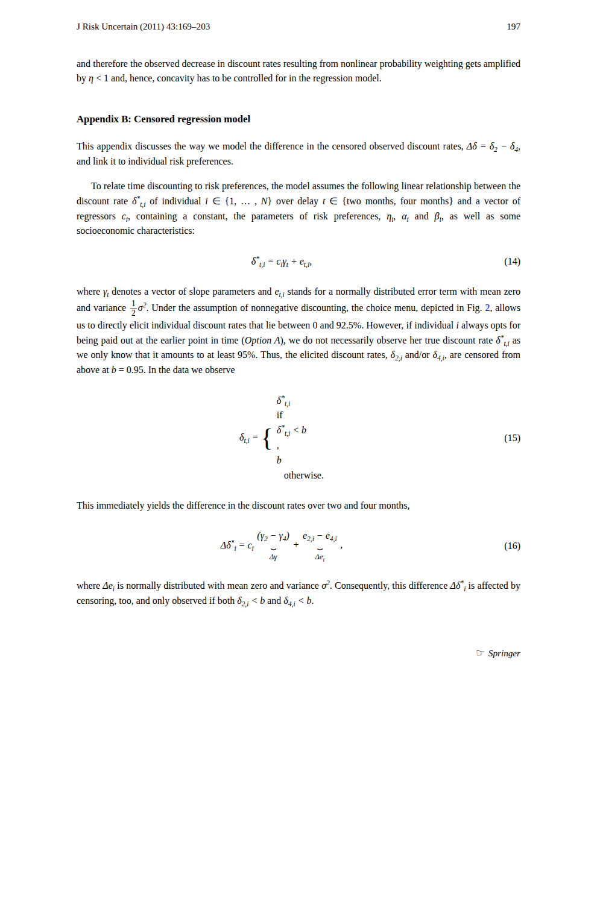J Risk Uncertain (2011) 43:169–203 197
and therefore the observed decrease in discount rates resulting from nonlinear probability weighting gets amplified by η < 1 and, hence, concavity has to be controlled for in the regression model.
Appendix B: Censored regression model
This appendix discusses the way we model the difference in the censored observed discount rates, Δδ = δ2 − δ4, and link it to individual risk preferences.
To relate time discounting to risk preferences, the model assumes the following linear relationship between the discount rate δ*t,i of individual i ∈ {1, … , N} over delay t ∈ {two months, four months} and a vector of regressors ci, containing a constant, the parameters of risk preferences, ηi, αi and βi, as well as some socioeconomic characteristics:
δ*t,i = ciγt + et,i, (14)
where γt denotes a vector of slope parameters and et,i stands for a normally distributed error term with mean zero and variance 12 σ2. Under the assumption of nonnegative discounting, the choice menu, depicted in Fig. 2, allows us to directly elicit individual discount rates that lie between 0 and 92.5%. However, if individual i always opts for being paid out at the earlier point in time (Option A), we do not necessarily observe her true discount rate δ*t,i as we only know that it amounts to at least 95%. Thus, the elicited discount rates, δ2,i and/or δ4,i, are censored from above at b = 0.95. In the data we observe
δt,i = { δ*t,i if δ*t,i < b, b otherwise. (15)
This immediately yields the difference in the discount rates over two and four months,
Δδ*i = ci (γ2 − γ4) ⏟ Δγ + e2,i − e4,i ⏟ Δei , (16)
where Δei is normally distributed with mean zero and variance σ2. Consequently, this difference Δδ*i is affected by censoring, too, and only observed if both δ2,i < b and δ4,i < b.
☞ Springer